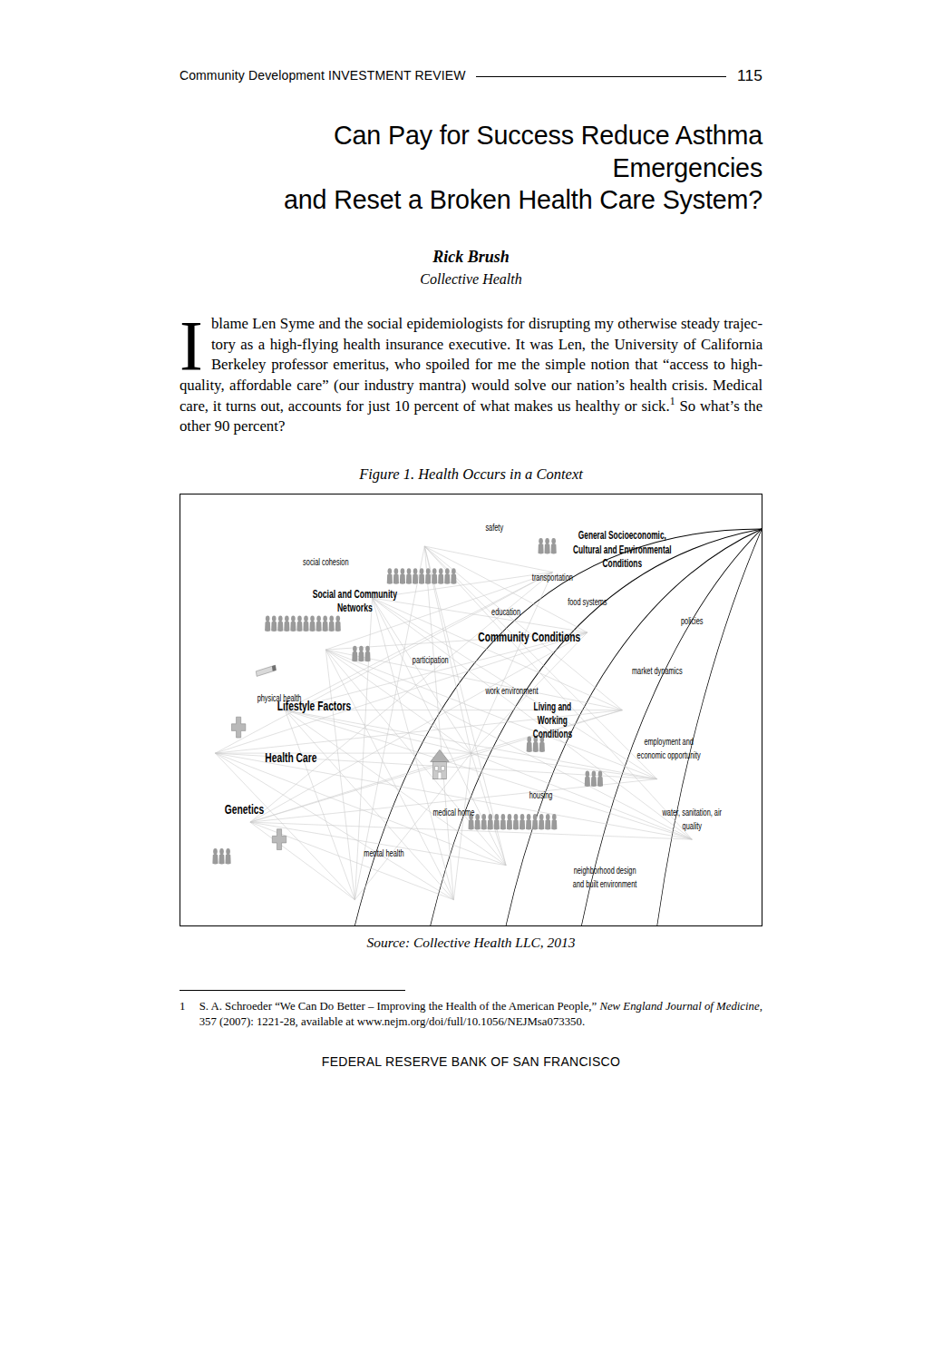Community Development INVESTMENT REVIEW 115
Can Pay for Success Reduce Asthma Emergencies
and Reset a Broken Health Care System?
Rick Brush Collective Health
I blame Len Syme and the social epidemiologists for disrupting my otherwise steady trajectory as a high-flying health insurance executive. It was Len, the University of California Berkeley professor emeritus, who spoiled for me the simple notion that “access to high-quality, affordable care” (our industry mantra) would solve our nation’s health crisis. Medical care, it turns out, accounts for just 10 percent of what makes us healthy or sick.1 So what’s the other 90 percent?
Figure 1. Health Occurs in a Context
General Socioeconomic, Cultural and Environmental Conditions Social and Community Networks Community Conditions Living and Working Conditions Lifestyle Factors Health Care Genetics safety transportation food systems policies social cohesion education participation market dynamics work environment physical health employment and economic opportunity housing medical home water, sanitation, air quality mental health neighborhood design and built environment
Source: Collective Health LLC, 2013
1
S. A. Schroeder “We Can Do Better – Improving the Health of the American People,” New England Journal of Medicine, 357 (2007): 1221-28, available at www.nejm.org/doi/full/10.1056/NEJMsa073350.
FEDERAL RESERVE BANK OF SAN FRANCISCO